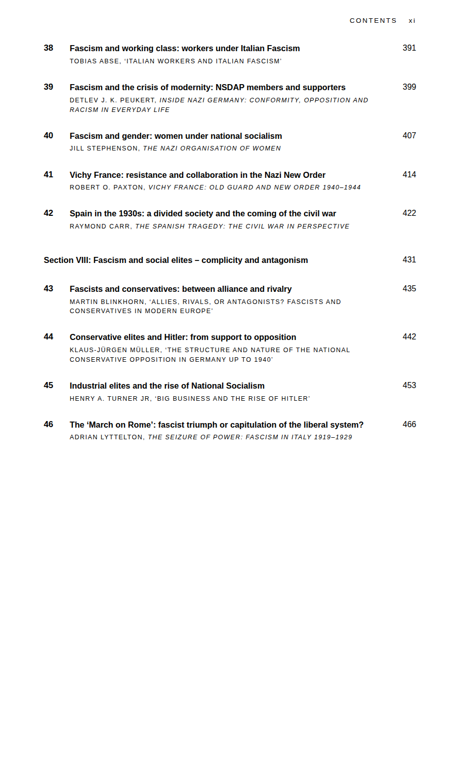CONTENTS xi
38 Fascism and working class: workers under Italian Fascism Tobias Abse, ‘Italian workers and Italian Fascism’ 391
39 Fascism and the crisis of modernity: NSDAP members and supporters Detlev J. K. Peukert, Inside Nazi Germany: Conformity, Opposition and Racism in Everyday Life 399
40 Fascism and gender: women under national socialism Jill Stephenson, The Nazi Organisation of Women 407
41 Vichy France: resistance and collaboration in the Nazi New Order Robert O. Paxton, Vichy France: Old Guard and New Order 1940–1944 414
42 Spain in the 1930s: a divided society and the coming of the civil war Raymond Carr, The Spanish Tragedy: The Civil War in Perspective 422
Section VIII: Fascism and social elites – complicity and antagonism 431
43 Fascists and conservatives: between alliance and rivalry Martin Blinkhorn, ‘Allies, rivals, or antagonists? Fascists and conservatives in modern Europe’ 435
44 Conservative elites and Hitler: from support to opposition Klaus-Jürgen Müller, ‘The structure and nature of the national conservative opposition in Germany up to 1940’ 442
45 Industrial elites and the rise of National Socialism Henry A. Turner Jr, ‘Big business and the rise of Hitler’ 453
46 The ‘March on Rome’: fascist triumph or capitulation of the liberal system? Adrian Lyttelton, The Seizure of Power: Fascism in Italy 1919–1929 466